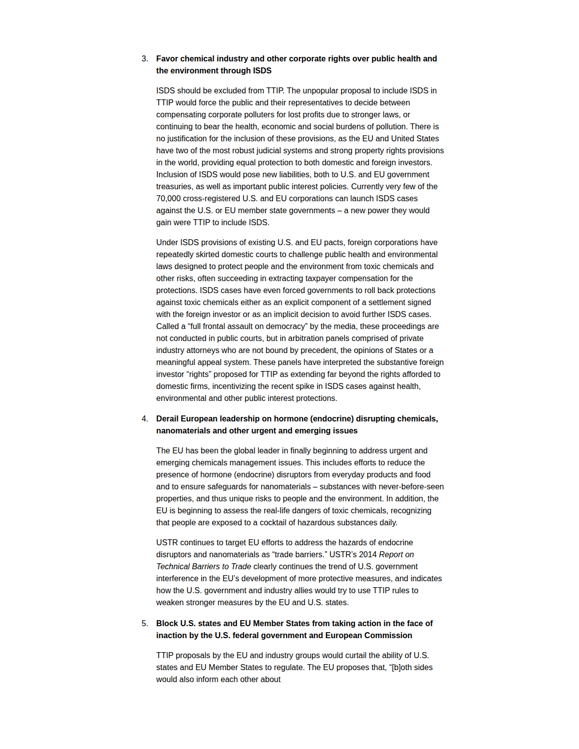Favor chemical industry and other corporate rights over public health and the environment through ISDS
ISDS should be excluded from TTIP. The unpopular proposal to include ISDS in TTIP would force the public and their representatives to decide between compensating corporate polluters for lost profits due to stronger laws, or continuing to bear the health, economic and social burdens of pollution. There is no justification for the inclusion of these provisions, as the EU and United States have two of the most robust judicial systems and strong property rights provisions in the world, providing equal protection to both domestic and foreign investors. Inclusion of ISDS would pose new liabilities, both to U.S. and EU government treasuries, as well as important public interest policies. Currently very few of the 70,000 cross-registered U.S. and EU corporations can launch ISDS cases against the U.S. or EU member state governments – a new power they would gain were TTIP to include ISDS.
Under ISDS provisions of existing U.S. and EU pacts, foreign corporations have repeatedly skirted domestic courts to challenge public health and environmental laws designed to protect people and the environment from toxic chemicals and other risks, often succeeding in extracting taxpayer compensation for the protections. ISDS cases have even forced governments to roll back protections against toxic chemicals either as an explicit component of a settlement signed with the foreign investor or as an implicit decision to avoid further ISDS cases. Called a “full frontal assault on democracy” by the media, these proceedings are not conducted in public courts, but in arbitration panels comprised of private industry attorneys who are not bound by precedent, the opinions of States or a meaningful appeal system. These panels have interpreted the substantive foreign investor “rights” proposed for TTIP as extending far beyond the rights afforded to domestic firms, incentivizing the recent spike in ISDS cases against health, environmental and other public interest protections.
Derail European leadership on hormone (endocrine) disrupting chemicals, nanomaterials and other urgent and emerging issues
The EU has been the global leader in finally beginning to address urgent and emerging chemicals management issues. This includes efforts to reduce the presence of hormone (endocrine) disruptors from everyday products and food and to ensure safeguards for nanomaterials – substances with never-before-seen properties, and thus unique risks to people and the environment. In addition, the EU is beginning to assess the real-life dangers of toxic chemicals, recognizing that people are exposed to a cocktail of hazardous substances daily.
USTR continues to target EU efforts to address the hazards of endocrine disruptors and nanomaterials as “trade barriers.” USTR’s 2014 Report on Technical Barriers to Trade clearly continues the trend of U.S. government interference in the EU’s development of more protective measures, and indicates how the U.S. government and industry allies would try to use TTIP rules to weaken stronger measures by the EU and U.S. states.
Block U.S. states and EU Member States from taking action in the face of inaction by the U.S. federal government and European Commission
TTIP proposals by the EU and industry groups would curtail the ability of U.S. states and EU Member States to regulate. The EU proposes that, “[b]oth sides would also inform each other about